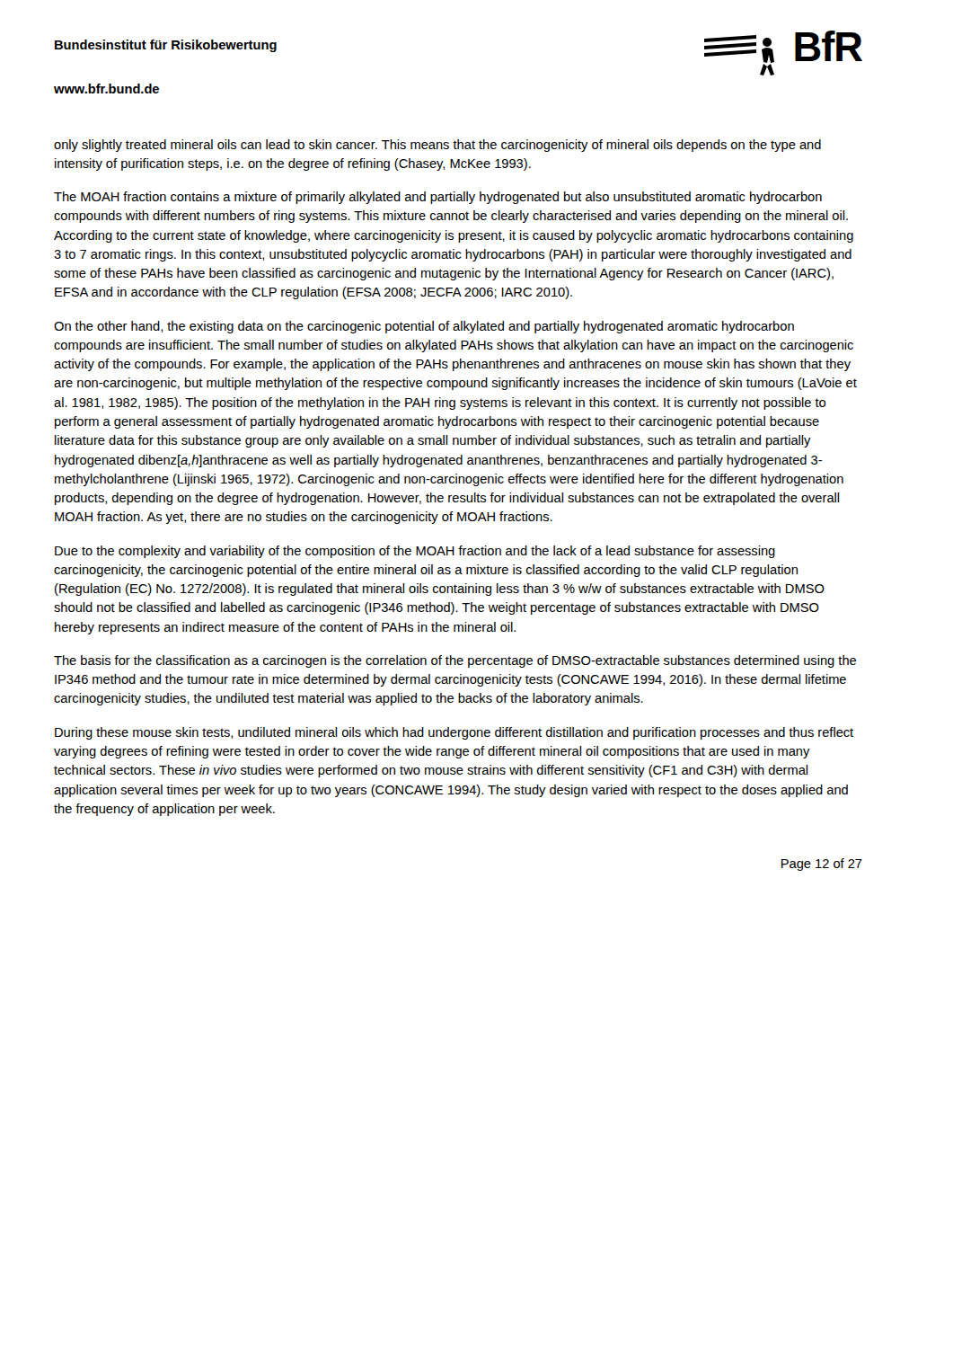Bundesinstitut für Risikobewertung
BfR
www.bfr.bund.de
only slightly treated mineral oils can lead to skin cancer. This means that the carcinogenicity of mineral oils depends on the type and intensity of purification steps, i.e. on the degree of refining (Chasey, McKee 1993).
The MOAH fraction contains a mixture of primarily alkylated and partially hydrogenated but also unsubstituted aromatic hydrocarbon compounds with different numbers of ring systems. This mixture cannot be clearly characterised and varies depending on the mineral oil. According to the current state of knowledge, where carcinogenicity is present, it is caused by polycyclic aromatic hydrocarbons containing 3 to 7 aromatic rings. In this context, unsubstituted polycyclic aromatic hydrocarbons (PAH) in particular were thoroughly investigated and some of these PAHs have been classified as carcinogenic and mutagenic by the International Agency for Research on Cancer (IARC), EFSA and in accordance with the CLP regulation (EFSA 2008; JECFA 2006; IARC 2010).
On the other hand, the existing data on the carcinogenic potential of alkylated and partially hydrogenated aromatic hydrocarbon compounds are insufficient. The small number of studies on alkylated PAHs shows that alkylation can have an impact on the carcinogenic activity of the compounds. For example, the application of the PAHs phenanthrenes and anthracenes on mouse skin has shown that they are non-carcinogenic, but multiple methylation of the respective compound significantly increases the incidence of skin tumours (LaVoie et al. 1981, 1982, 1985). The position of the methylation in the PAH ring systems is relevant in this context. It is currently not possible to perform a general assessment of partially hydrogenated aromatic hydrocarbons with respect to their carcinogenic potential because literature data for this substance group are only available on a small number of individual substances, such as tetralin and partially hydrogenated dibenz[a,h]anthracene as well as partially hydrogenated ananthrenes, benzanthracenes and partially hydrogenated 3-methylcholanthrene (Lijinski 1965, 1972). Carcinogenic and non-carcinogenic effects were identified here for the different hydrogenation products, depending on the degree of hydrogenation. However, the results for individual substances can not be extrapolated the overall MOAH fraction. As yet, there are no studies on the carcinogenicity of MOAH fractions.
Due to the complexity and variability of the composition of the MOAH fraction and the lack of a lead substance for assessing carcinogenicity, the carcinogenic potential of the entire mineral oil as a mixture is classified according to the valid CLP regulation (Regulation (EC) No. 1272/2008). It is regulated that mineral oils containing less than 3 % w/w of substances extractable with DMSO should not be classified and labelled as carcinogenic (IP346 method). The weight percentage of substances extractable with DMSO hereby represents an indirect measure of the content of PAHs in the mineral oil.
The basis for the classification as a carcinogen is the correlation of the percentage of DMSO-extractable substances determined using the IP346 method and the tumour rate in mice determined by dermal carcinogenicity tests (CONCAWE 1994, 2016). In these dermal lifetime carcinogenicity studies, the undiluted test material was applied to the backs of the laboratory animals.
During these mouse skin tests, undiluted mineral oils which had undergone different distillation and purification processes and thus reflect varying degrees of refining were tested in order to cover the wide range of different mineral oil compositions that are used in many technical sectors. These in vivo studies were performed on two mouse strains with different sensitivity (CF1 and C3H) with dermal application several times per week for up to two years (CONCAWE 1994). The study design varied with respect to the doses applied and the frequency of application per week.
Page 12 of 27